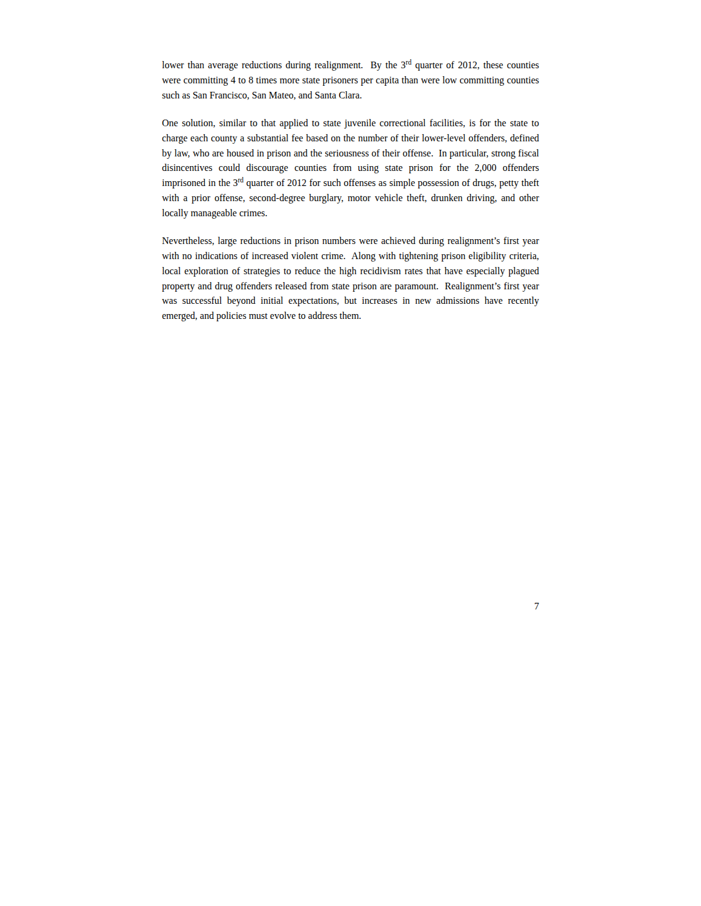lower than average reductions during realignment. By the 3rd quarter of 2012, these counties were committing 4 to 8 times more state prisoners per capita than were low committing counties such as San Francisco, San Mateo, and Santa Clara.
One solution, similar to that applied to state juvenile correctional facilities, is for the state to charge each county a substantial fee based on the number of their lower-level offenders, defined by law, who are housed in prison and the seriousness of their offense. In particular, strong fiscal disincentives could discourage counties from using state prison for the 2,000 offenders imprisoned in the 3rd quarter of 2012 for such offenses as simple possession of drugs, petty theft with a prior offense, second-degree burglary, motor vehicle theft, drunken driving, and other locally manageable crimes.
Nevertheless, large reductions in prison numbers were achieved during realignment’s first year with no indications of increased violent crime. Along with tightening prison eligibility criteria, local exploration of strategies to reduce the high recidivism rates that have especially plagued property and drug offenders released from state prison are paramount. Realignment’s first year was successful beyond initial expectations, but increases in new admissions have recently emerged, and policies must evolve to address them.
7